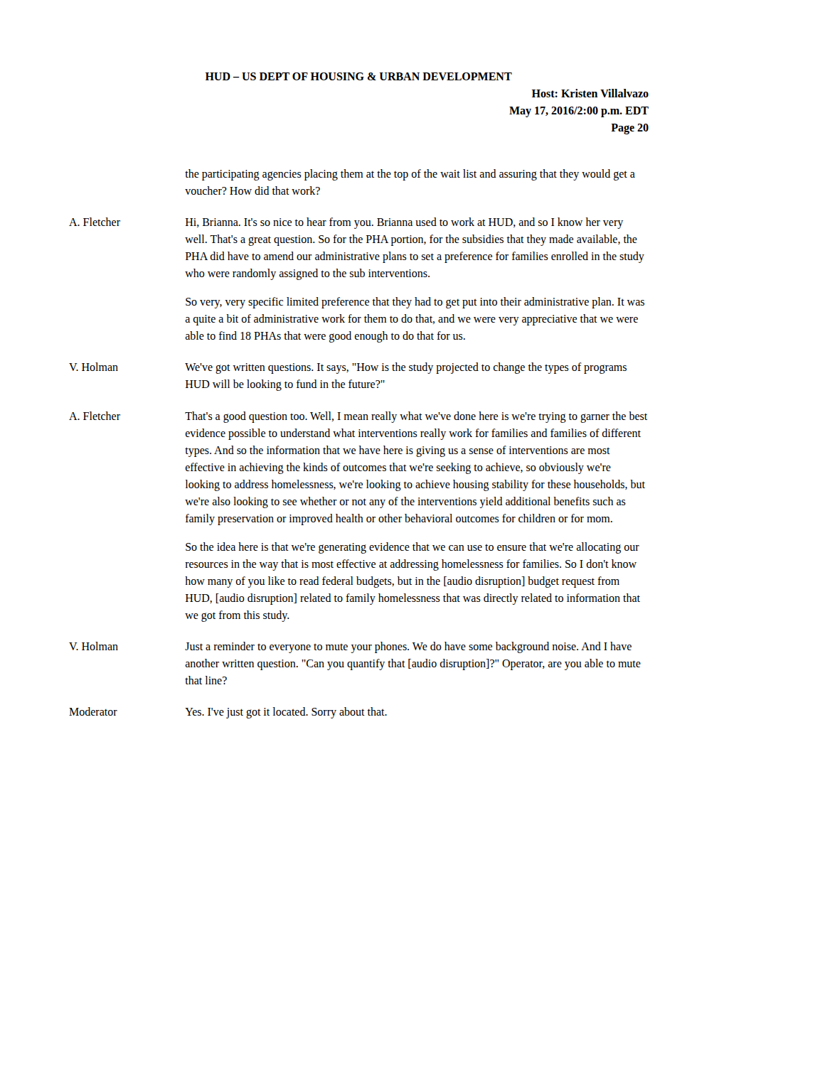HUD – US DEPT OF HOUSING & URBAN DEVELOPMENT
Host: Kristen Villalvazo
May 17, 2016/2:00 p.m. EDT
Page 20
| | the participating agencies placing them at the top of the wait list and assuring that they would get a voucher? How did that work? |
| A. Fletcher | Hi, Brianna. It's so nice to hear from you. Brianna used to work at HUD, and so I know her very well. That's a great question. So for the PHA portion, for the subsidies that they made available, the PHA did have to amend our administrative plans to set a preference for families enrolled in the study who were randomly assigned to the sub interventions. So very, very specific limited preference that they had to get put into their administrative plan. It was a quite a bit of administrative work for them to do that, and we were very appreciative that we were able to find 18 PHAs that were good enough to do that for us. |
| V. Holman | We've got written questions. It says, "How is the study projected to change the types of programs HUD will be looking to fund in the future?" |
| A. Fletcher | That's a good question too. Well, I mean really what we've done here is we're trying to garner the best evidence possible to understand what interventions really work for families and families of different types. And so the information that we have here is giving us a sense of interventions are most effective in achieving the kinds of outcomes that we're seeking to achieve, so obviously we're looking to address homelessness, we're looking to achieve housing stability for these households, but we're also looking to see whether or not any of the interventions yield additional benefits such as family preservation or improved health or other behavioral outcomes for children or for mom. So the idea here is that we're generating evidence that we can use to ensure that we're allocating our resources in the way that is most effective at addressing homelessness for families. So I don't know how many of you like to read federal budgets, but in the [audio disruption] budget request from HUD, [audio disruption] related to family homelessness that was directly related to information that we got from this study. |
| V. Holman | Just a reminder to everyone to mute your phones. We do have some background noise. And I have another written question. "Can you quantify that [audio disruption]?" Operator, are you able to mute that line? |
| Moderator | Yes. I've just got it located. Sorry about that. |